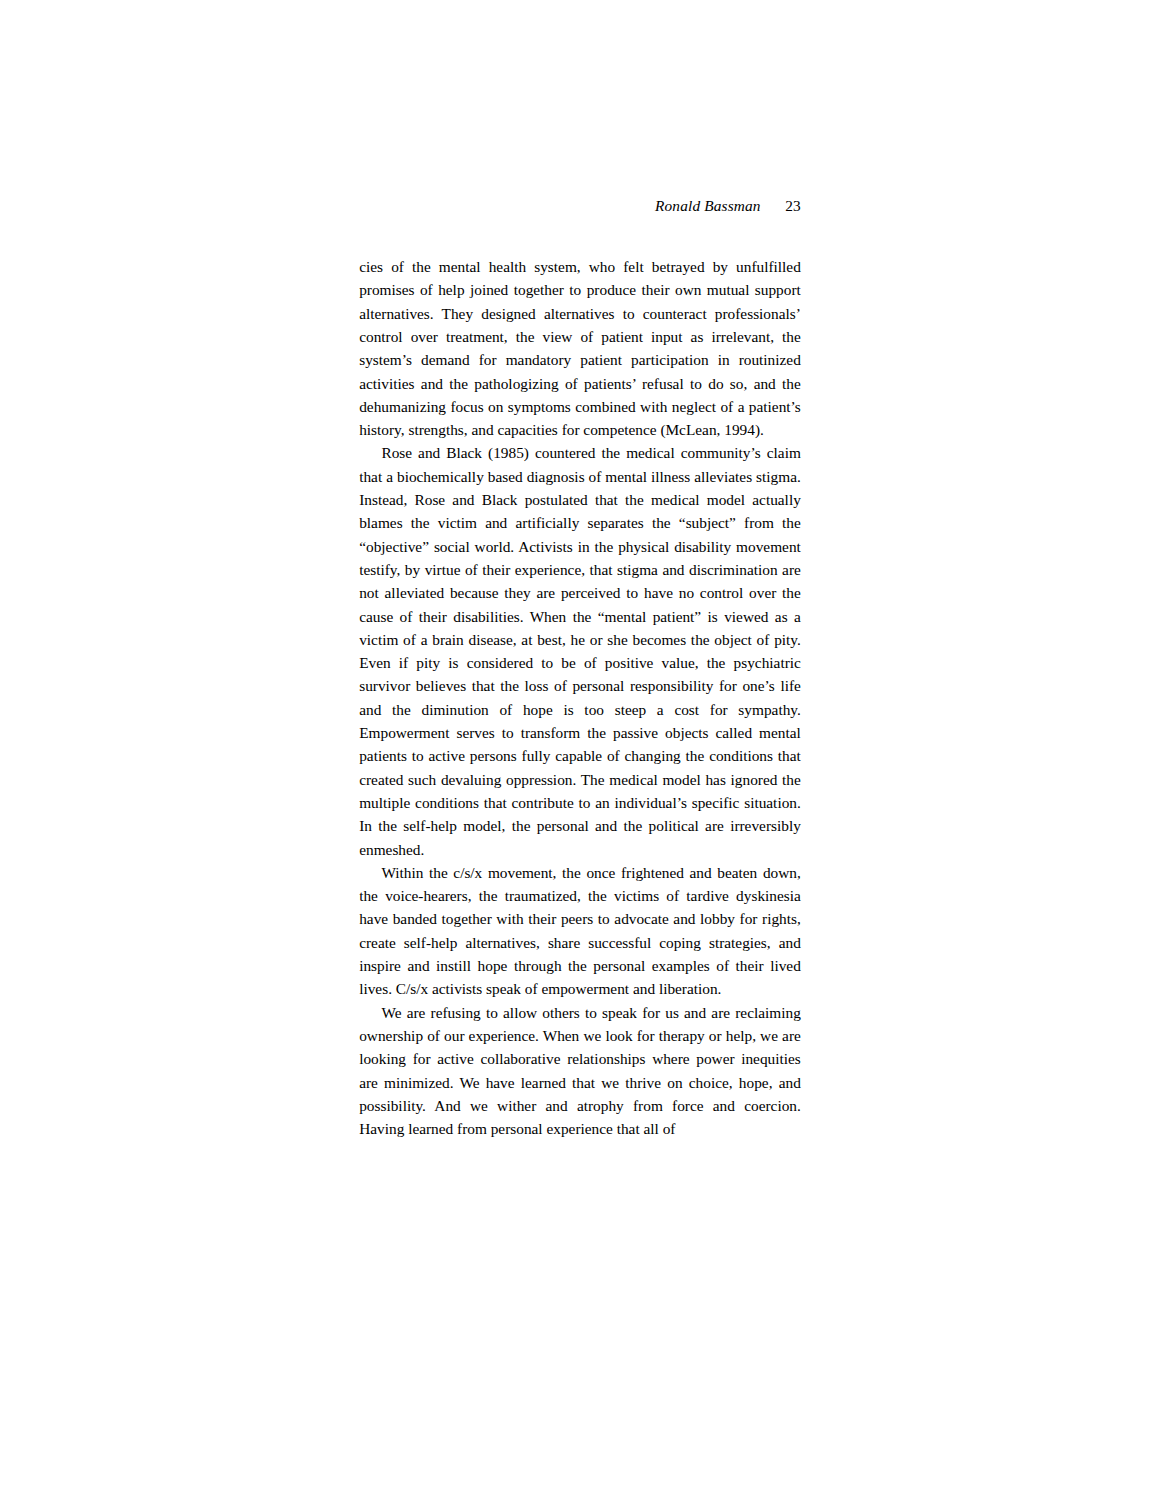Ronald Bassman 23
cies of the mental health system, who felt betrayed by unfulfilled promises of help joined together to produce their own mutual support alternatives. They designed alternatives to counteract professionals’ control over treatment, the view of patient input as irrelevant, the system’s demand for mandatory patient participation in routinized activities and the pathologizing of patients’ refusal to do so, and the dehumanizing focus on symptoms combined with neglect of a patient’s history, strengths, and capacities for competence (McLean, 1994).
Rose and Black (1985) countered the medical community’s claim that a biochemically based diagnosis of mental illness alleviates stigma. Instead, Rose and Black postulated that the medical model actually blames the victim and artificially separates the “subject” from the “objective” social world. Activists in the physical disability movement testify, by virtue of their experience, that stigma and discrimination are not alleviated because they are perceived to have no control over the cause of their disabilities. When the “mental patient” is viewed as a victim of a brain disease, at best, he or she becomes the object of pity. Even if pity is considered to be of positive value, the psychiatric survivor believes that the loss of personal responsibility for one’s life and the diminution of hope is too steep a cost for sympathy. Empowerment serves to transform the passive objects called mental patients to active persons fully capable of changing the conditions that created such devaluing oppression. The medical model has ignored the multiple conditions that contribute to an individual’s specific situation. In the self-help model, the personal and the political are irreversibly enmeshed.
Within the c/s/x movement, the once frightened and beaten down, the voice-hearers, the traumatized, the victims of tardive dyskinesia have banded together with their peers to advocate and lobby for rights, create self-help alternatives, share successful coping strategies, and inspire and instill hope through the personal examples of their lived lives. C/s/x activists speak of empowerment and liberation.
We are refusing to allow others to speak for us and are reclaiming ownership of our experience. When we look for therapy or help, we are looking for active collaborative relationships where power inequities are minimized. We have learned that we thrive on choice, hope, and possibility. And we wither and atrophy from force and coercion. Having learned from personal experience that all of